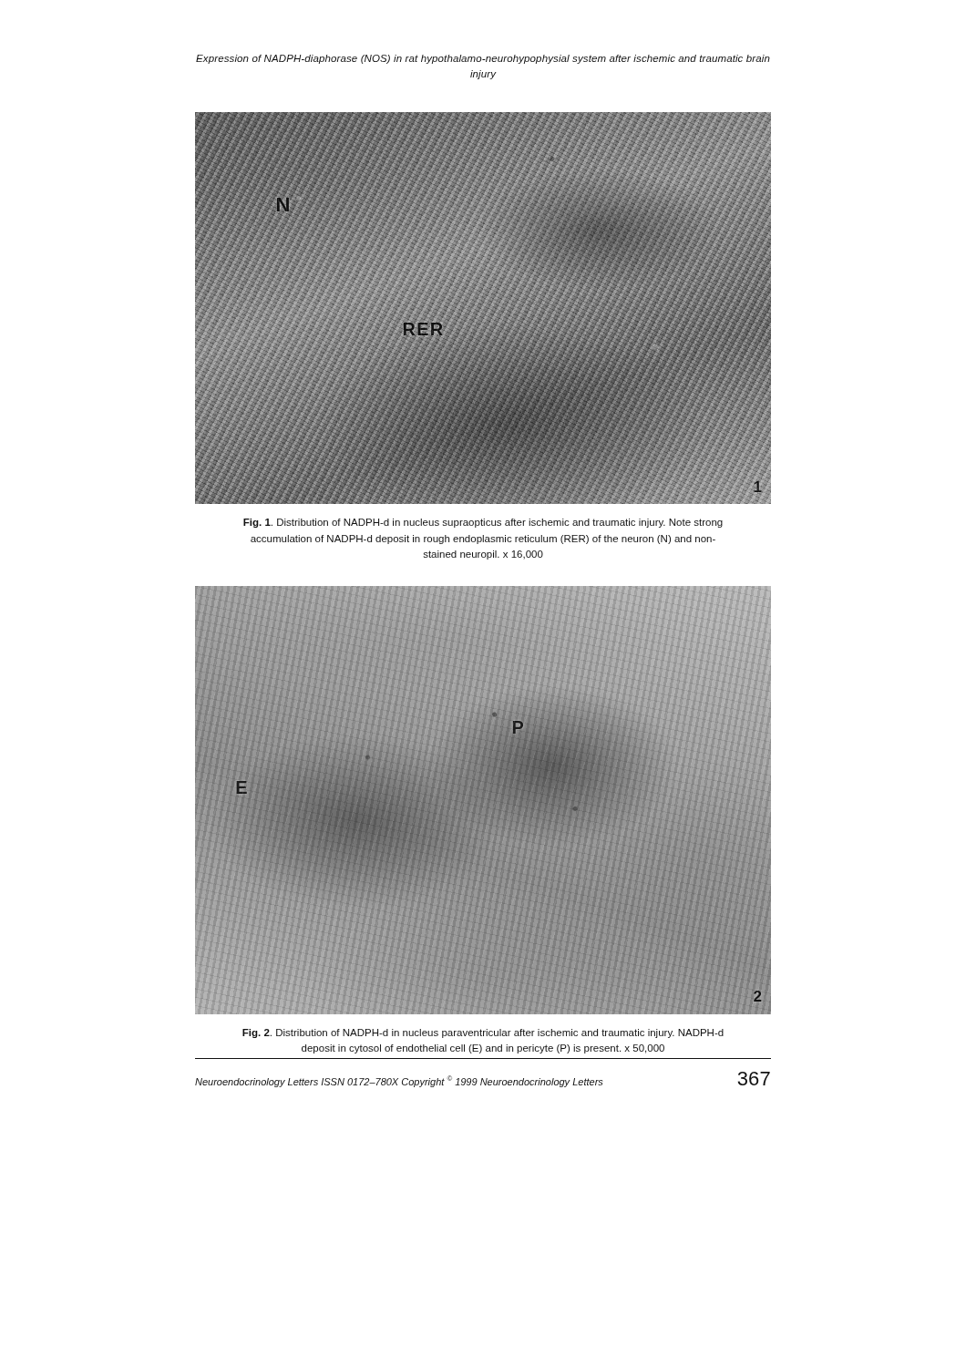Expression of NADPH-diaphorase (NOS) in rat hypothalamo-neurohypophysial system after ischemic and traumatic brain injury
N RER 1
Fig. 1. Distribution of NADPH-d in nucleus supraopticus after ischemic and traumatic injury. Note strong accumulation of NADPH-d deposit in rough endoplasmic reticulum (RER) of the neuron (N) and non-stained neuropil. x 16,000
E P 2
Fig. 2. Distribution of NADPH-d in nucleus paraventricular after ischemic and traumatic injury. NADPH-d deposit in cytosol of endothelial cell (E) and in pericyte (P) is present. x 50,000
Neuroendocrinology Letters ISSN 0172–780X Copyright © 1999 Neuroendocrinology Letters
367